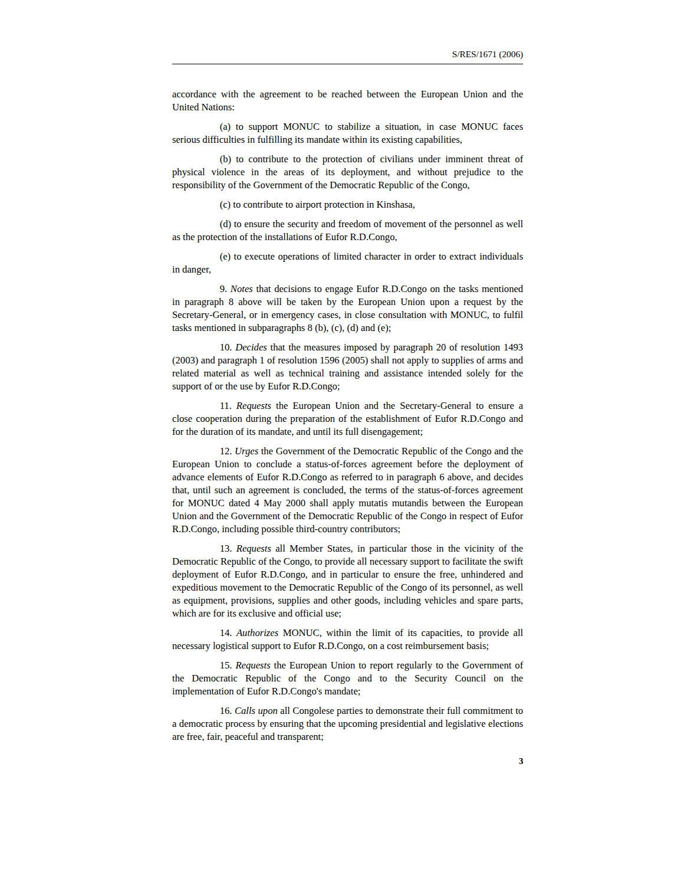S/RES/1671 (2006)
accordance with the agreement to be reached between the European Union and the United Nations:
(a) to support MONUC to stabilize a situation, in case MONUC faces serious difficulties in fulfilling its mandate within its existing capabilities,
(b) to contribute to the protection of civilians under imminent threat of physical violence in the areas of its deployment, and without prejudice to the responsibility of the Government of the Democratic Republic of the Congo,
(c) to contribute to airport protection in Kinshasa,
(d) to ensure the security and freedom of movement of the personnel as well as the protection of the installations of Eufor R.D.Congo,
(e) to execute operations of limited character in order to extract individuals in danger,
9. Notes that decisions to engage Eufor R.D.Congo on the tasks mentioned in paragraph 8 above will be taken by the European Union upon a request by the Secretary-General, or in emergency cases, in close consultation with MONUC, to fulfil tasks mentioned in subparagraphs 8 (b), (c), (d) and (e);
10. Decides that the measures imposed by paragraph 20 of resolution 1493 (2003) and paragraph 1 of resolution 1596 (2005) shall not apply to supplies of arms and related material as well as technical training and assistance intended solely for the support of or the use by Eufor R.D.Congo;
11. Requests the European Union and the Secretary-General to ensure a close cooperation during the preparation of the establishment of Eufor R.D.Congo and for the duration of its mandate, and until its full disengagement;
12. Urges the Government of the Democratic Republic of the Congo and the European Union to conclude a status-of-forces agreement before the deployment of advance elements of Eufor R.D.Congo as referred to in paragraph 6 above, and decides that, until such an agreement is concluded, the terms of the status-of-forces agreement for MONUC dated 4 May 2000 shall apply mutatis mutandis between the European Union and the Government of the Democratic Republic of the Congo in respect of Eufor R.D.Congo, including possible third-country contributors;
13. Requests all Member States, in particular those in the vicinity of the Democratic Republic of the Congo, to provide all necessary support to facilitate the swift deployment of Eufor R.D.Congo, and in particular to ensure the free, unhindered and expeditious movement to the Democratic Republic of the Congo of its personnel, as well as equipment, provisions, supplies and other goods, including vehicles and spare parts, which are for its exclusive and official use;
14. Authorizes MONUC, within the limit of its capacities, to provide all necessary logistical support to Eufor R.D.Congo, on a cost reimbursement basis;
15. Requests the European Union to report regularly to the Government of the Democratic Republic of the Congo and to the Security Council on the implementation of Eufor R.D.Congo's mandate;
16. Calls upon all Congolese parties to demonstrate their full commitment to a democratic process by ensuring that the upcoming presidential and legislative elections are free, fair, peaceful and transparent;
3